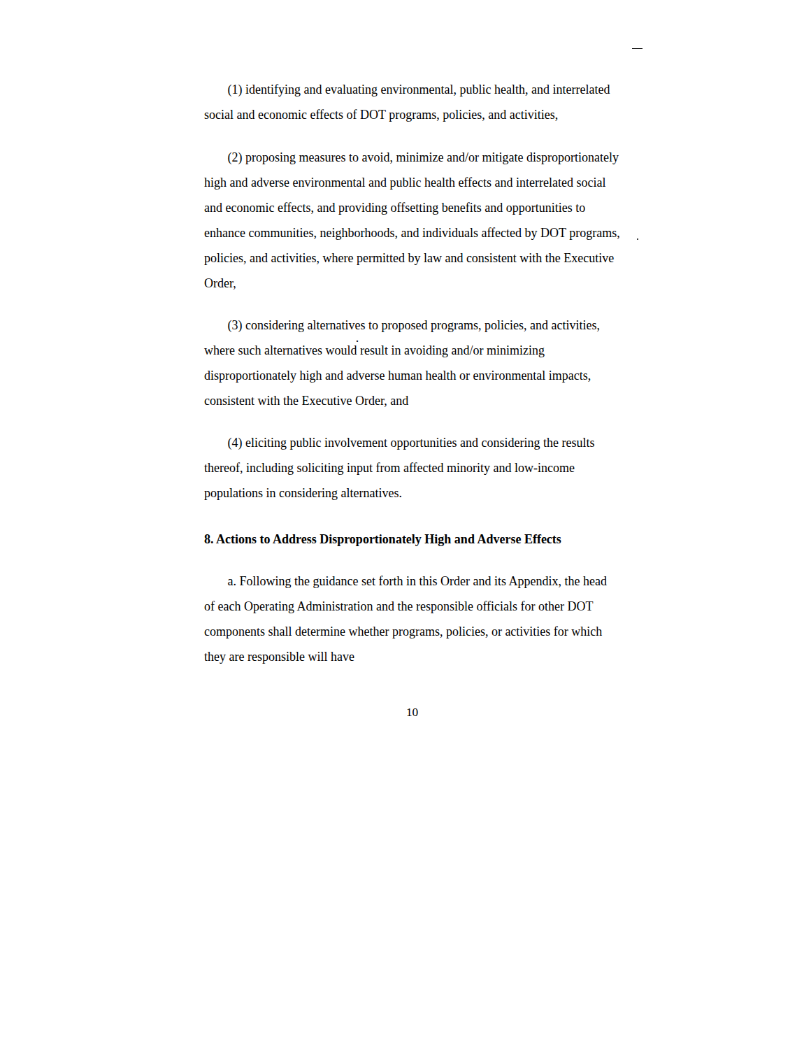(1) identifying and evaluating environmental, public health, and interrelated social and economic effects of DOT programs, policies, and activities,
(2) proposing measures to avoid, minimize and/or mitigate disproportionately high and adverse environmental and public health effects and interrelated social and economic effects, and providing offsetting benefits and opportunities to enhance communities, neighborhoods, and individuals affected by DOT programs, policies, and activities, where permitted by law and consistent with the Executive Order,
(3) considering alternatives to proposed programs, policies, and activities, where such alternatives would result in avoiding and/or minimizing disproportionately high and adverse human health or environmental impacts, consistent with the Executive Order, and
(4) eliciting public involvement opportunities and considering the results thereof, including soliciting input from affected minority and low-income populations in considering alternatives.
8. Actions to Address Disproportionately High and Adverse Effects
a. Following the guidance set forth in this Order and its Appendix, the head of each Operating Administration and the responsible officials for other DOT components shall determine whether programs, policies, or activities for which they are responsible will have
10